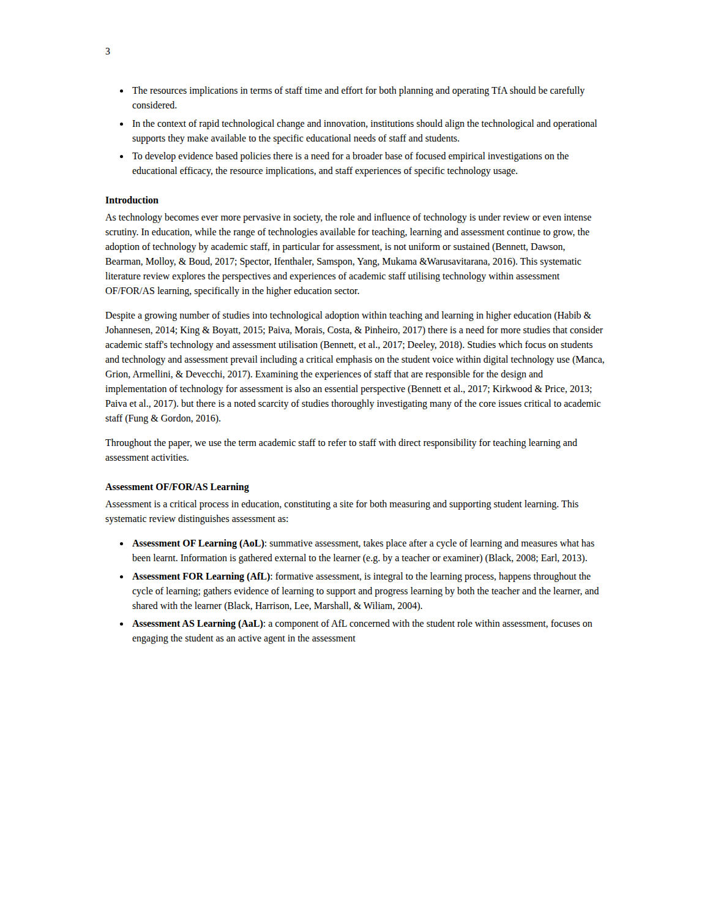3
The resources implications in terms of staff time and effort for both planning and operating TfA should be carefully considered.
In the context of rapid technological change and innovation, institutions should align the technological and operational supports they make available to the specific educational needs of staff and students.
To develop evidence based policies there is a need for a broader base of focused empirical investigations on the educational efficacy, the resource implications, and staff experiences of specific technology usage.
Introduction
As technology becomes ever more pervasive in society, the role and influence of technology is under review or even intense scrutiny. In education, while the range of technologies available for teaching, learning and assessment continue to grow, the adoption of technology by academic staff, in particular for assessment, is not uniform or sustained (Bennett, Dawson, Bearman, Molloy, & Boud, 2017; Spector, Ifenthaler, Samspon, Yang, Mukama &Warusavitarana, 2016). This systematic literature review explores the perspectives and experiences of academic staff utilising technology within assessment OF/FOR/AS learning, specifically in the higher education sector.
Despite a growing number of studies into technological adoption within teaching and learning in higher education (Habib & Johannesen, 2014; King & Boyatt, 2015; Paiva, Morais, Costa, & Pinheiro, 2017) there is a need for more studies that consider academic staff's technology and assessment utilisation (Bennett, et al., 2017; Deeley, 2018). Studies which focus on students and technology and assessment prevail including a critical emphasis on the student voice within digital technology use (Manca, Grion, Armellini, & Devecchi, 2017). Examining the experiences of staff that are responsible for the design and implementation of technology for assessment is also an essential perspective (Bennett et al., 2017; Kirkwood & Price, 2013; Paiva et al., 2017). but there is a noted scarcity of studies thoroughly investigating many of the core issues critical to academic staff (Fung & Gordon, 2016).
Throughout the paper, we use the term academic staff to refer to staff with direct responsibility for teaching learning and assessment activities.
Assessment OF/FOR/AS Learning
Assessment is a critical process in education, constituting a site for both measuring and supporting student learning. This systematic review distinguishes assessment as:
Assessment OF Learning (AoL): summative assessment, takes place after a cycle of learning and measures what has been learnt. Information is gathered external to the learner (e.g. by a teacher or examiner) (Black, 2008; Earl, 2013).
Assessment FOR Learning (AfL): formative assessment, is integral to the learning process, happens throughout the cycle of learning; gathers evidence of learning to support and progress learning by both the teacher and the learner, and shared with the learner (Black, Harrison, Lee, Marshall, & Wiliam, 2004).
Assessment AS Learning (AaL): a component of AfL concerned with the student role within assessment, focuses on engaging the student as an active agent in the assessment